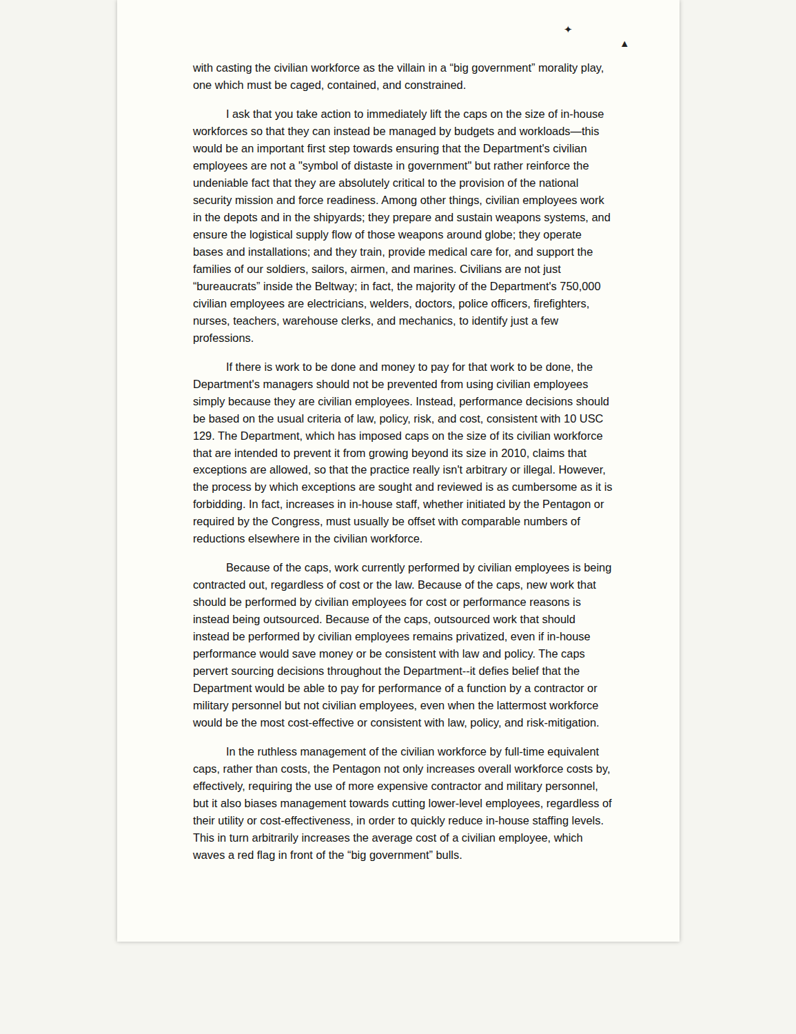✦ ▲
with casting the civilian workforce as the villain in a “big government” morality play, one which must be caged, contained, and constrained.
I ask that you take action to immediately lift the caps on the size of in-house workforces so that they can instead be managed by budgets and workloads—this would be an important first step towards ensuring that the Department's civilian employees are not a "symbol of distaste in government" but rather reinforce the undeniable fact that they are absolutely critical to the provision of the national security mission and force readiness. Among other things, civilian employees work in the depots and in the shipyards; they prepare and sustain weapons systems, and ensure the logistical supply flow of those weapons around globe; they operate bases and installations; and they train, provide medical care for, and support the families of our soldiers, sailors, airmen, and marines. Civilians are not just “bureaucrats” inside the Beltway; in fact, the majority of the Department's 750,000 civilian employees are electricians, welders, doctors, police officers, firefighters, nurses, teachers, warehouse clerks, and mechanics, to identify just a few professions.
If there is work to be done and money to pay for that work to be done, the Department's managers should not be prevented from using civilian employees simply because they are civilian employees. Instead, performance decisions should be based on the usual criteria of law, policy, risk, and cost, consistent with 10 USC 129. The Department, which has imposed caps on the size of its civilian workforce that are intended to prevent it from growing beyond its size in 2010, claims that exceptions are allowed, so that the practice really isn't arbitrary or illegal. However, the process by which exceptions are sought and reviewed is as cumbersome as it is forbidding. In fact, increases in in-house staff, whether initiated by the Pentagon or required by the Congress, must usually be offset with comparable numbers of reductions elsewhere in the civilian workforce.
Because of the caps, work currently performed by civilian employees is being contracted out, regardless of cost or the law. Because of the caps, new work that should be performed by civilian employees for cost or performance reasons is instead being outsourced. Because of the caps, outsourced work that should instead be performed by civilian employees remains privatized, even if in-house performance would save money or be consistent with law and policy. The caps pervert sourcing decisions throughout the Department--it defies belief that the Department would be able to pay for performance of a function by a contractor or military personnel but not civilian employees, even when the lattermost workforce would be the most cost-effective or consistent with law, policy, and risk-mitigation.
In the ruthless management of the civilian workforce by full-time equivalent caps, rather than costs, the Pentagon not only increases overall workforce costs by, effectively, requiring the use of more expensive contractor and military personnel, but it also biases management towards cutting lower-level employees, regardless of their utility or cost-effectiveness, in order to quickly reduce in-house staffing levels. This in turn arbitrarily increases the average cost of a civilian employee, which waves a red flag in front of the “big government” bulls.